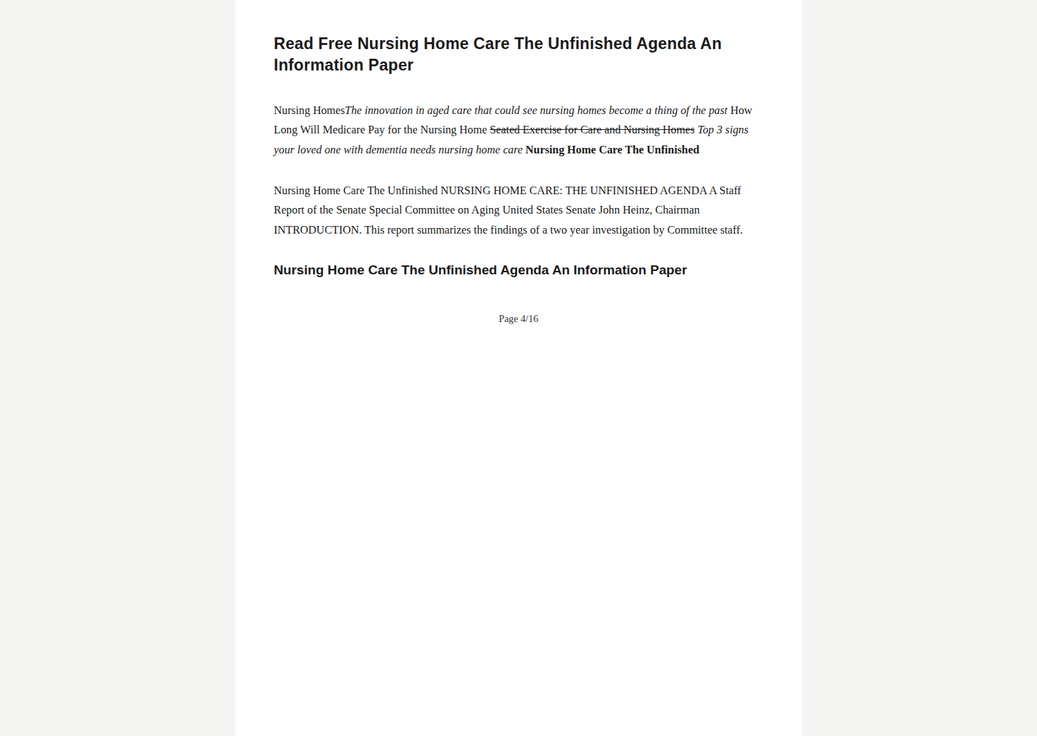Read Free Nursing Home Care The Unfinished Agenda An Information Paper
Nursing HomesThe innovation in aged care that could see nursing homes become a thing of the past How Long Will Medicare Pay for the Nursing Home Seated Exercise for Care and Nursing Homes Top 3 signs your loved one with dementia needs nursing home care Nursing Home Care The Unfinished
Nursing Home Care The Unfinished NURSING HOME CARE: THE UNFINISHED AGENDA A Staff Report of the Senate Special Committee on Aging United States Senate John Heinz, Chairman INTRODUCTION. This report summarizes the findings of a two year investigation by Committee staff.
Nursing Home Care The Unfinished Agenda An Information Paper
Page 4/16